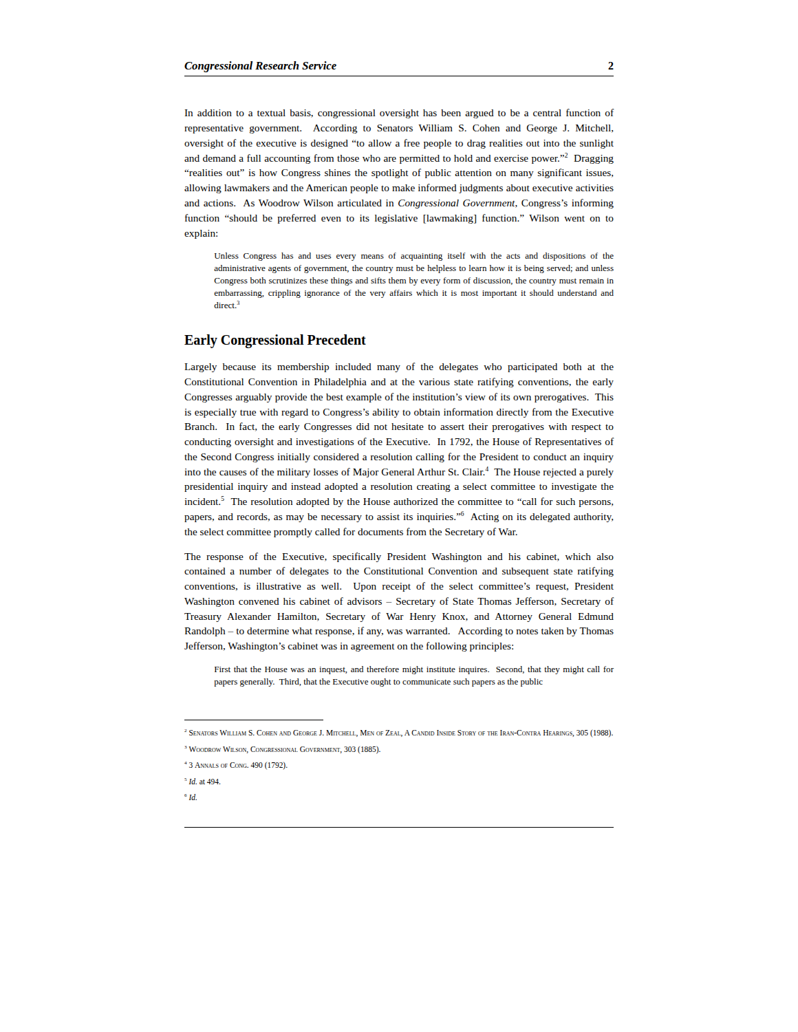Congressional Research Service 2
In addition to a textual basis, congressional oversight has been argued to be a central function of representative government. According to Senators William S. Cohen and George J. Mitchell, oversight of the executive is designed “to allow a free people to drag realities out into the sunlight and demand a full accounting from those who are permitted to hold and exercise power.”2 Dragging “realities out” is how Congress shines the spotlight of public attention on many significant issues, allowing lawmakers and the American people to make informed judgments about executive activities and actions. As Woodrow Wilson articulated in Congressional Government, Congress’s informing function “should be preferred even to its legislative [lawmaking] function.” Wilson went on to explain:
Unless Congress has and uses every means of acquainting itself with the acts and dispositions of the administrative agents of government, the country must be helpless to learn how it is being served; and unless Congress both scrutinizes these things and sifts them by every form of discussion, the country must remain in embarrassing, crippling ignorance of the very affairs which it is most important it should understand and direct.3
Early Congressional Precedent
Largely because its membership included many of the delegates who participated both at the Constitutional Convention in Philadelphia and at the various state ratifying conventions, the early Congresses arguably provide the best example of the institution’s view of its own prerogatives. This is especially true with regard to Congress’s ability to obtain information directly from the Executive Branch. In fact, the early Congresses did not hesitate to assert their prerogatives with respect to conducting oversight and investigations of the Executive. In 1792, the House of Representatives of the Second Congress initially considered a resolution calling for the President to conduct an inquiry into the causes of the military losses of Major General Arthur St. Clair.4 The House rejected a purely presidential inquiry and instead adopted a resolution creating a select committee to investigate the incident.5 The resolution adopted by the House authorized the committee to “call for such persons, papers, and records, as may be necessary to assist its inquiries.”6 Acting on its delegated authority, the select committee promptly called for documents from the Secretary of War.
The response of the Executive, specifically President Washington and his cabinet, which also contained a number of delegates to the Constitutional Convention and subsequent state ratifying conventions, is illustrative as well. Upon receipt of the select committee’s request, President Washington convened his cabinet of advisors – Secretary of State Thomas Jefferson, Secretary of Treasury Alexander Hamilton, Secretary of War Henry Knox, and Attorney General Edmund Randolph – to determine what response, if any, was warranted. According to notes taken by Thomas Jefferson, Washington’s cabinet was in agreement on the following principles:
First that the House was an inquest, and therefore might institute inquires. Second, that they might call for papers generally. Third, that the Executive ought to communicate such papers as the public
2 Senators William S. Cohen and George J. Mitchell, Men of Zeal, A Candid Inside Story of the Iran-Contra Hearings, 305 (1988).
3 Woodrow Wilson, Congressional Government, 303 (1885).
4 3 Annals of Cong. 490 (1792).
5 Id. at 494.
6 Id.